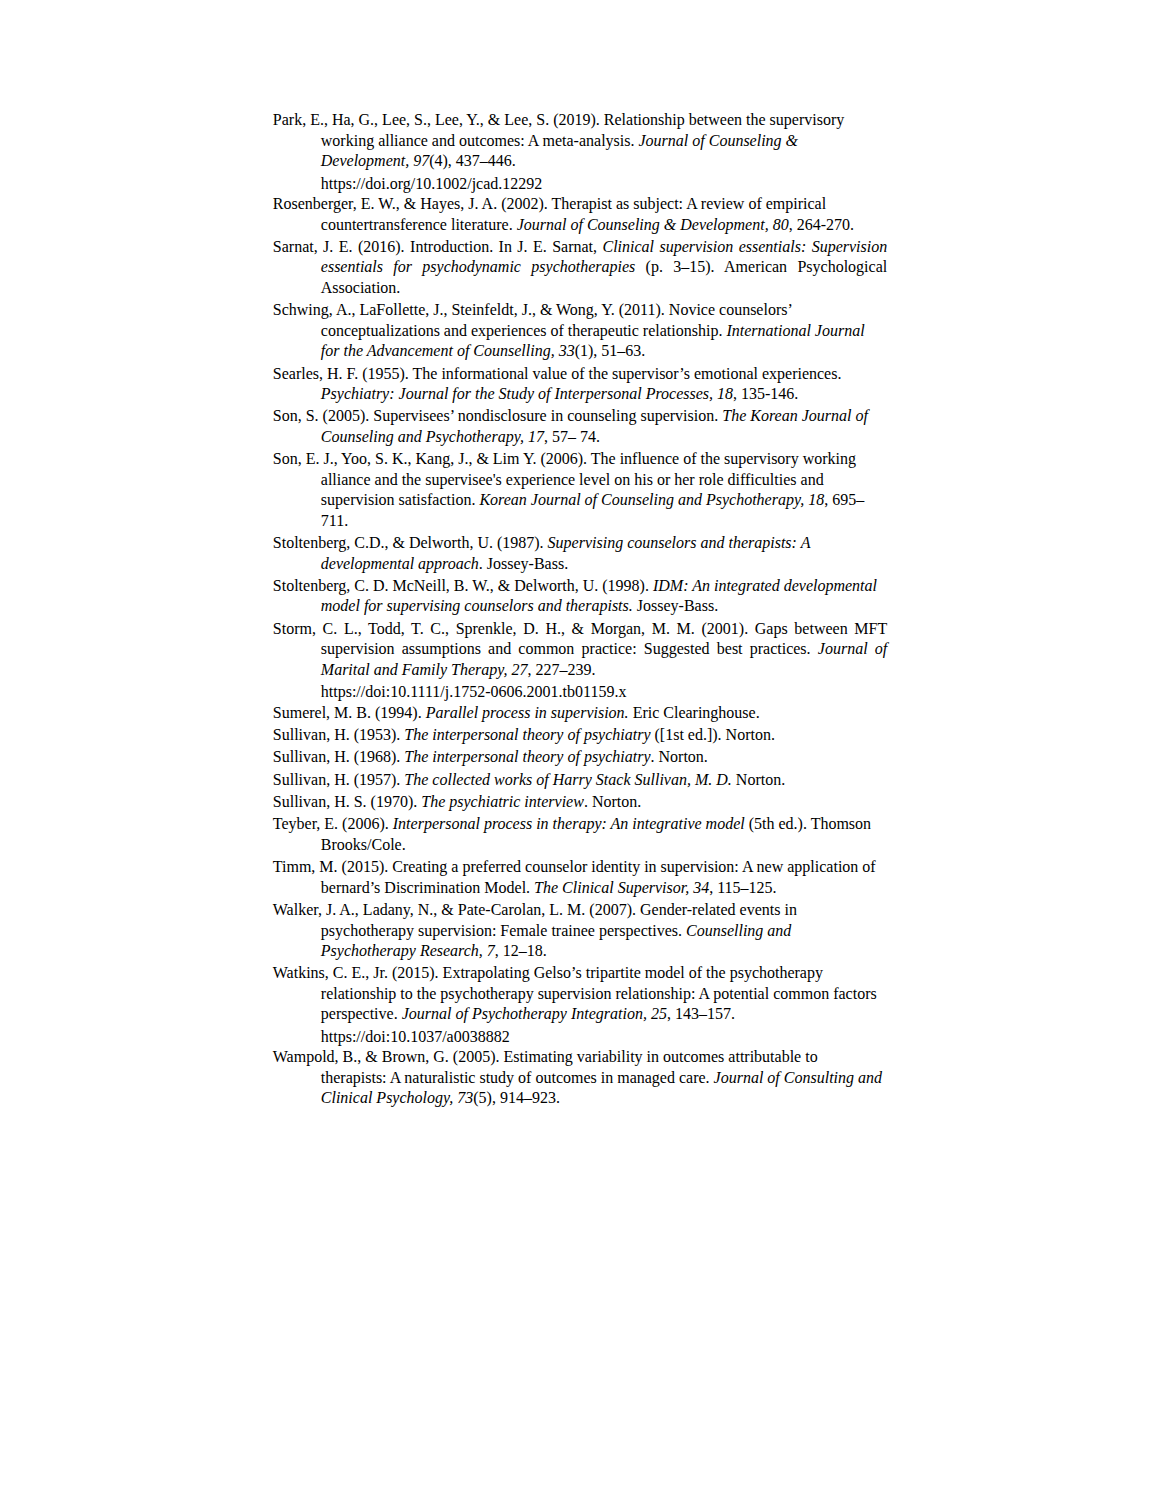Park, E., Ha, G., Lee, S., Lee, Y., & Lee, S. (2019). Relationship between the supervisory working alliance and outcomes: A meta-analysis. Journal of Counseling & Development, 97(4), 437–446.
https://doi.org/10.1002/jcad.12292
Rosenberger, E. W., & Hayes, J. A. (2002). Therapist as subject: A review of empirical countertransference literature. Journal of Counseling & Development, 80, 264-270.
Sarnat, J. E. (2016). Introduction. In J. E. Sarnat, Clinical supervision essentials: Supervision essentials for psychodynamic psychotherapies (p. 3–15). American Psychological Association.
Schwing, A., LaFollette, J., Steinfeldt, J., & Wong, Y. (2011). Novice counselors’ conceptualizations and experiences of therapeutic relationship. International Journal for the Advancement of Counselling, 33(1), 51–63.
Searles, H. F. (1955). The informational value of the supervisor’s emotional experiences. Psychiatry: Journal for the Study of Interpersonal Processes, 18, 135-146.
Son, S. (2005). Supervisees’ nondisclosure in counseling supervision. The Korean Journal of Counseling and Psychotherapy, 17, 57– 74.
Son, E. J., Yoo, S. K., Kang, J., & Lim Y. (2006). The influence of the supervisory working alliance and the supervisee's experience level on his or her role difficulties and supervision satisfaction. Korean Journal of Counseling and Psychotherapy, 18, 695– 711.
Stoltenberg, C.D., & Delworth, U. (1987). Supervising counselors and therapists: A developmental approach. Jossey-Bass.
Stoltenberg, C. D. McNeill, B. W., & Delworth, U. (1998). IDM: An integrated developmental model for supervising counselors and therapists. Jossey-Bass.
Storm, C. L., Todd, T. C., Sprenkle, D. H., & Morgan, M. M. (2001). Gaps between MFT supervision assumptions and common practice: Suggested best practices. Journal of Marital and Family Therapy, 27, 227–239.
https://doi:10.1111/j.1752-0606.2001.tb01159.x
Sumerel, M. B. (1994). Parallel process in supervision. Eric Clearinghouse.
Sullivan, H. (1953). The interpersonal theory of psychiatry ([1st ed.]). Norton.
Sullivan, H. (1968). The interpersonal theory of psychiatry. Norton.
Sullivan, H. (1957). The collected works of Harry Stack Sullivan, M. D. Norton.
Sullivan, H. S. (1970). The psychiatric interview. Norton.
Teyber, E. (2006). Interpersonal process in therapy: An integrative model (5th ed.). Thomson Brooks/Cole.
Timm, M. (2015). Creating a preferred counselor identity in supervision: A new application of bernard’s Discrimination Model. The Clinical Supervisor, 34, 115–125.
Walker, J. A., Ladany, N., & Pate-Carolan, L. M. (2007). Gender-related events in psychotherapy supervision: Female trainee perspectives. Counselling and Psychotherapy Research, 7, 12–18.
Watkins, C. E., Jr. (2015). Extrapolating Gelso’s tripartite model of the psychotherapy relationship to the psychotherapy supervision relationship: A potential common factors perspective. Journal of Psychotherapy Integration, 25, 143–157.
https://doi:10.1037/a0038882
Wampold, B., & Brown, G. (2005). Estimating variability in outcomes attributable to therapists: A naturalistic study of outcomes in managed care. Journal of Consulting and Clinical Psychology, 73(5), 914–923.